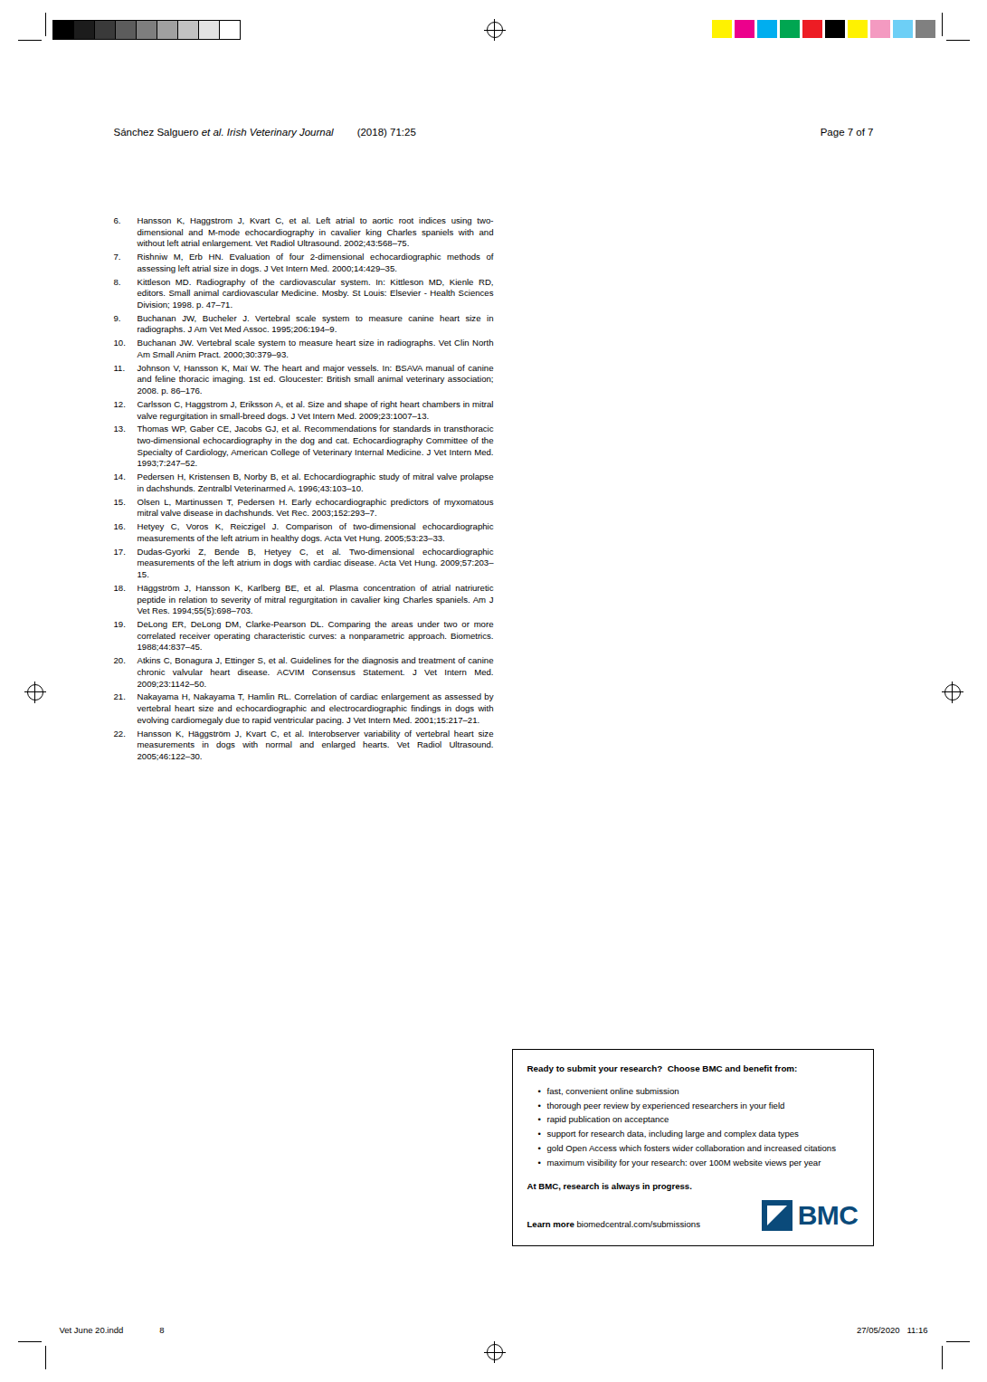Sánchez Salguero et al. Irish Veterinary Journal(2018) 71:25
Page 7 of 7
Hansson K, Haggstrom J, Kvart C, et al. Left atrial to aortic root indices using two-dimensional and M-mode echocardiography in cavalier king Charles spaniels with and without left atrial enlargement. Vet Radiol Ultrasound. 2002;43:568–75.
Rishniw M, Erb HN. Evaluation of four 2-dimensional echocardiographic methods of assessing left atrial size in dogs. J Vet Intern Med. 2000;14:429–35.
Kittleson MD. Radiography of the cardiovascular system. In: Kittleson MD, Kienle RD, editors. Small animal cardiovascular Medicine. Mosby. St Louis: Elsevier - Health Sciences Division; 1998. p. 47–71.
Buchanan JW, Bucheler J. Vertebral scale system to measure canine heart size in radiographs. J Am Vet Med Assoc. 1995;206:194–9.
Buchanan JW. Vertebral scale system to measure heart size in radiographs. Vet Clin North Am Small Anim Pract. 2000;30:379–93.
Johnson V, Hansson K, Maï W. The heart and major vessels. In: BSAVA manual of canine and feline thoracic imaging. 1st ed. Gloucester: British small animal veterinary association; 2008. p. 86–176.
Carlsson C, Haggstrom J, Eriksson A, et al. Size and shape of right heart chambers in mitral valve regurgitation in small-breed dogs. J Vet Intern Med. 2009;23:1007–13.
Thomas WP, Gaber CE, Jacobs GJ, et al. Recommendations for standards in transthoracic two-dimensional echocardiography in the dog and cat. Echocardiography Committee of the Specialty of Cardiology, American College of Veterinary Internal Medicine. J Vet Intern Med. 1993;7:247–52.
Pedersen H, Kristensen B, Norby B, et al. Echocardiographic study of mitral valve prolapse in dachshunds. Zentralbl Veterinarmed A. 1996;43:103–10.
Olsen L, Martinussen T, Pedersen H. Early echocardiographic predictors of myxomatous mitral valve disease in dachshunds. Vet Rec. 2003;152:293–7.
Hetyey C, Voros K, Reiczigel J. Comparison of two-dimensional echocardiographic measurements of the left atrium in healthy dogs. Acta Vet Hung. 2005;53:23–33.
Dudas-Gyorki Z, Bende B, Hetyey C, et al. Two-dimensional echocardiographic measurements of the left atrium in dogs with cardiac disease. Acta Vet Hung. 2009;57:203–15.
Häggström J, Hansson K, Karlberg BE, et al. Plasma concentration of atrial natriuretic peptide in relation to severity of mitral regurgitation in cavalier king Charles spaniels. Am J Vet Res. 1994;55(5):698–703.
DeLong ER, DeLong DM, Clarke-Pearson DL. Comparing the areas under two or more correlated receiver operating characteristic curves: a nonparametric approach. Biometrics. 1988;44:837–45.
Atkins C, Bonagura J, Ettinger S, et al. Guidelines for the diagnosis and treatment of canine chronic valvular heart disease. ACVIM Consensus Statement. J Vet Intern Med. 2009;23:1142–50.
Nakayama H, Nakayama T, Hamlin RL. Correlation of cardiac enlargement as assessed by vertebral heart size and echocardiographic and electrocardiographic findings in dogs with evolving cardiomegaly due to rapid ventricular pacing. J Vet Intern Med. 2001;15:217–21.
Hansson K, Häggström J, Kvart C, et al. Interobserver variability of vertebral heart size measurements in dogs with normal and enlarged hearts. Vet Radiol Ultrasound. 2005;46:122–30.
Ready to submit your research? Choose BMC and benefit from:
fast, convenient online submission
thorough peer review by experienced researchers in your field
rapid publication on acceptance
support for research data, including large and complex data types
gold Open Access which fosters wider collaboration and increased citations
maximum visibility for your research: over 100M website views per year
At BMC, research is always in progress.
Learn more biomedcentral.com/submissions
BMC
Vet June 20.indd8
27/05/2020 11:16